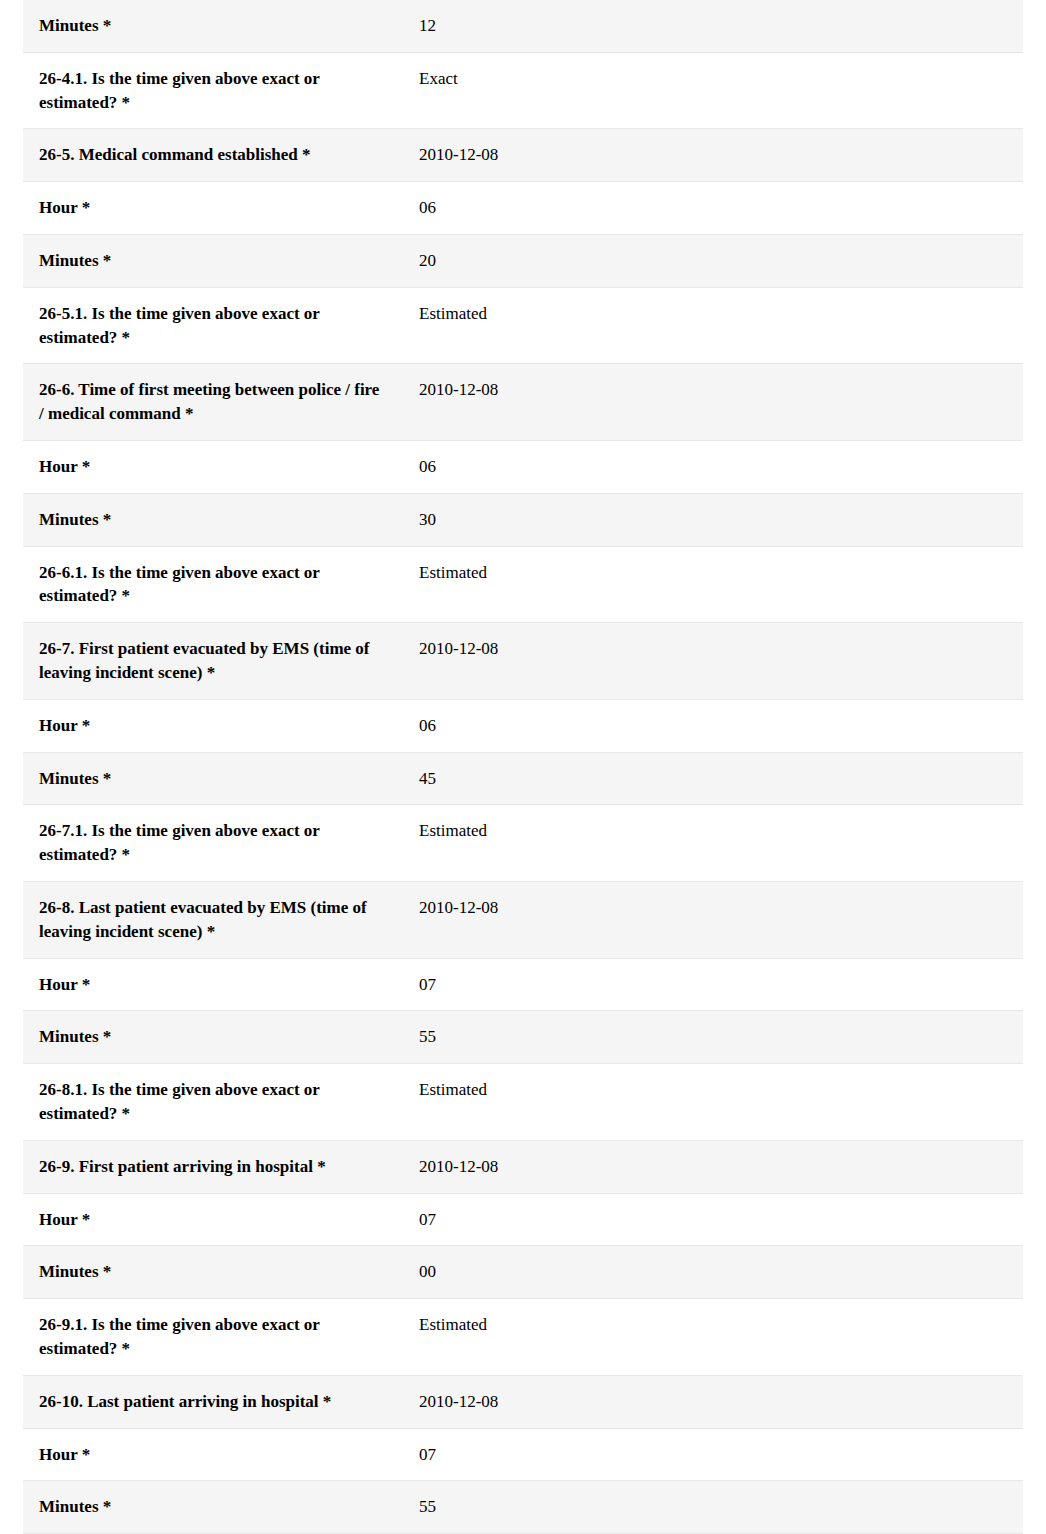| Minutes * | 12 |
| 26-4.1. Is the time given above exact or estimated? * | Exact |
| 26-5. Medical command established * | 2010-12-08 |
| Hour * | 06 |
| Minutes * | 20 |
| 26-5.1. Is the time given above exact or estimated? * | Estimated |
| 26-6. Time of first meeting between police / fire / medical command * | 2010-12-08 |
| Hour * | 06 |
| Minutes * | 30 |
| 26-6.1. Is the time given above exact or estimated? * | Estimated |
| 26-7. First patient evacuated by EMS (time of leaving incident scene) * | 2010-12-08 |
| Hour * | 06 |
| Minutes * | 45 |
| 26-7.1. Is the time given above exact or estimated? * | Estimated |
| 26-8. Last patient evacuated by EMS (time of leaving incident scene) * | 2010-12-08 |
| Hour * | 07 |
| Minutes * | 55 |
| 26-8.1. Is the time given above exact or estimated? * | Estimated |
| 26-9. First patient arriving in hospital * | 2010-12-08 |
| Hour * | 07 |
| Minutes * | 00 |
| 26-9.1. Is the time given above exact or estimated? * | Estimated |
| 26-10. Last patient arriving in hospital * | 2010-12-08 |
| Hour * | 07 |
| Minutes * | 55 |